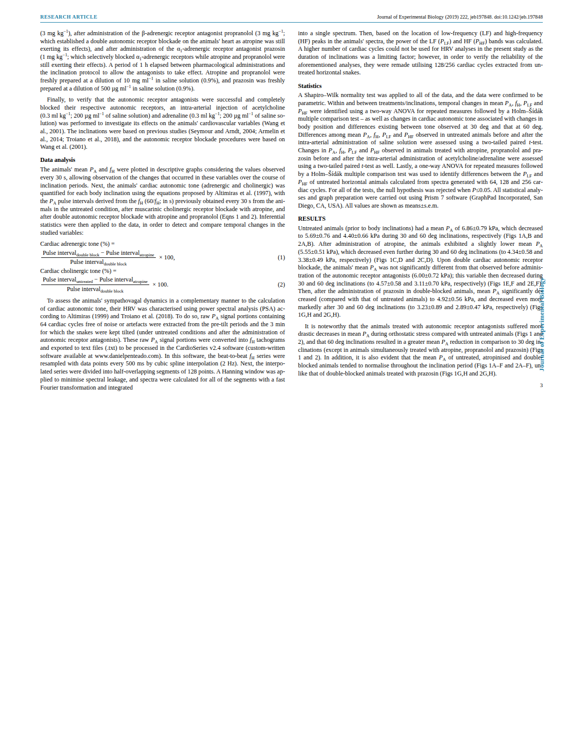RESEARCH ARTICLE
Journal of Experimental Biology (2019) 222, jeb197848. doi:10.1242/jeb.197848
(3 mg kg−1), after administration of the β-adrenergic receptor antagonist propranolol (3 mg kg−1; which established a double autonomic receptor blockade on the animals' heart as atropine was still exerting its effects), and after administration of the α1-adrenergic receptor antagonist prazosin (1 mg kg−1; which selectively blocked α1-adrenergic receptors while atropine and propranolol were still exerting their effects). A period of 1 h elapsed between pharmacological administrations and the inclination protocol to allow the antagonists to take effect. Atropine and propranolol were freshly prepared at a dilution of 10 mg ml−1 in saline solution (0.9%), and prazosin was freshly prepared at a dilution of 500 µg ml−1 in saline solution (0.9%).
Finally, to verify that the autonomic receptor antagonists were successful and completely blocked their respective autonomic receptors, an intra-arterial injection of acetylcholine (0.3 ml kg−1; 200 µg ml−1 of saline solution) and adrenaline (0.3 ml kg−1; 200 µg ml−1 of saline solution) was performed to investigate its effects on the animals' cardiovascular variables (Wang et al., 2001). The inclinations were based on previous studies (Seymour and Arndt, 2004; Armelin et al., 2014; Troiano et al., 2018), and the autonomic receptor blockade procedures were based on Wang et al. (2001).
Data analysis
The animals' mean PA and fH were plotted in descriptive graphs considering the values observed every 30 s, allowing observation of the changes that occurred in these variables over the course of inclination periods. Next, the animals' cardiac autonomic tone (adrenergic and cholinergic) was quantified for each body inclination using the equations proposed by Altimiras et al. (1997), with the PA pulse intervals derived from the fH (60/fH; in s) previously obtained every 30 s from the animals in the untreated condition, after muscarinic cholinergic receptor blockade with atropine, and after double autonomic receptor blockade with atropine and propranolol (Eqns 1 and 2). Inferential statistics were then applied to the data, in order to detect and compare temporal changes in the studied variables:
Cardiac adrenergic tone (%) =
Pulse intervaldouble block − Pulse intervalatropine Pulse intervaldouble block × 100, (1)
Cardiac cholinergic tone (%) =
Pulse intervaluntreated − Pulse intervalatropine Pulse intervaldouble block × 100. (2)
To assess the animals' sympathovagal dynamics in a complementary manner to the calculation of cardiac autonomic tone, their HRV was characterised using power spectral analysis (PSA) according to Altimiras (1999) and Troiano et al. (2018). To do so, raw PA signal portions containing 64 cardiac cycles free of noise or artefacts were extracted from the pre-tilt periods and the 3 min for which the snakes were kept tilted (under untreated conditions and after the administration of autonomic receptor antagonists). These raw PA signal portions were converted into fH tachograms and exported to text files (.txt) to be processed in the CardioSeries v2.4 software (custom-written software available at www.danielpenteado.com). In this software, the beat-to-beat fH series were resampled with data points every 500 ms by cubic spline interpolation (2 Hz). Next, the interpolated series were divided into half-overlapping segments of 128 points. A Hanning window was applied to minimise spectral leakage, and spectra were calculated for all of the segments with a fast Fourier transformation and integrated
into a single spectrum. Then, based on the location of low-frequency (LF) and high-frequency (HF) peaks in the animals' spectra, the power of the LF (PLF) and HF (PHF) bands was calculated. A higher number of cardiac cycles could not be used for HRV analyses in the present study as the duration of inclinations was a limiting factor; however, in order to verify the reliability of the aforementioned analyses, they were remade utilising 128/256 cardiac cycles extracted from untreated horizontal snakes.
Statistics
A Shapiro–Wilk normality test was applied to all of the data, and the data were confirmed to be parametric. Within and between treatments/inclinations, temporal changes in mean PA, fH, PLF and PHF were identified using a two-way ANOVA for repeated measures followed by a Holm–Šídák multiple comparison test – as well as changes in cardiac autonomic tone associated with changes in body position and differences existing between tone observed at 30 deg and that at 60 deg. Differences among mean PA, fH, PLF and PHF observed in untreated animals before and after the intra-arterial administration of saline solution were assessed using a two-tailed paired t-test. Changes in PA, fH, PLF and PHF observed in animals treated with atropine, propranolol and prazosin before and after the intra-arterial administration of acetylcholine/adrenaline were assessed using a two-tailed paired t-test as well. Lastly, a one-way ANOVA for repeated measures followed by a Holm–Šídák multiple comparison test was used to identify differences between the PLF and PHF of untreated horizontal animals calculated from spectra generated with 64, 128 and 256 cardiac cycles. For all of the tests, the null hypothesis was rejected when P≤0.05. All statistical analyses and graph preparation were carried out using Prism 7 software (GraphPad Incorporated, San Diego, CA, USA). All values are shown as means±s.e.m.
Results
Untreated animals (prior to body inclinations) had a mean PA of 6.86±0.79 kPa, which decreased to 5.69±0.76 and 4.40±0.66 kPa during 30 and 60 deg inclinations, respectively (Figs 1A,B and 2A,B). After administration of atropine, the animals exhibited a slightly lower mean PA (5.55±0.51 kPa), which decreased even further during 30 and 60 deg inclinations (to 4.34±0.58 and 3.38±0.49 kPa, respectively) (Figs 1C,D and 2C,D). Upon double cardiac autonomic receptor blockade, the animals' mean PA was not significantly different from that observed before administration of the autonomic receptor antagonists (6.00±0.72 kPa); this variable then decreased during 30 and 60 deg inclinations (to 4.57±0.58 and 3.11±0.70 kPa, respectively) (Figs 1E,F and 2E,F). Then, after the administration of prazosin in double-blocked animals, mean PA significantly decreased (compared with that of untreated animals) to 4.92±0.56 kPa, and decreased even more markedly after 30 and 60 deg inclinations (to 3.23±0.89 and 2.89±0.47 kPa, respectively) (Figs 1G,H and 2G,H).
It is noteworthy that the animals treated with autonomic receptor antagonists suffered more drastic decreases in mean PA during orthostatic stress compared with untreated animals (Figs 1 and 2), and that 60 deg inclinations resulted in a greater mean PA reduction in comparison to 30 deg inclinations (except in animals simultaneously treated with atropine, propranolol and prazosin) (Figs 1 and 2). In addition, it is also evident that the mean PA of untreated, atropinised and double-blocked animals tended to normalise throughout the inclination period (Figs 1A–F and 2A–F), unlike that of double-blocked animals treated with prazosin (Figs 1G,H and 2G,H).
Journal of Experimental Biology
3